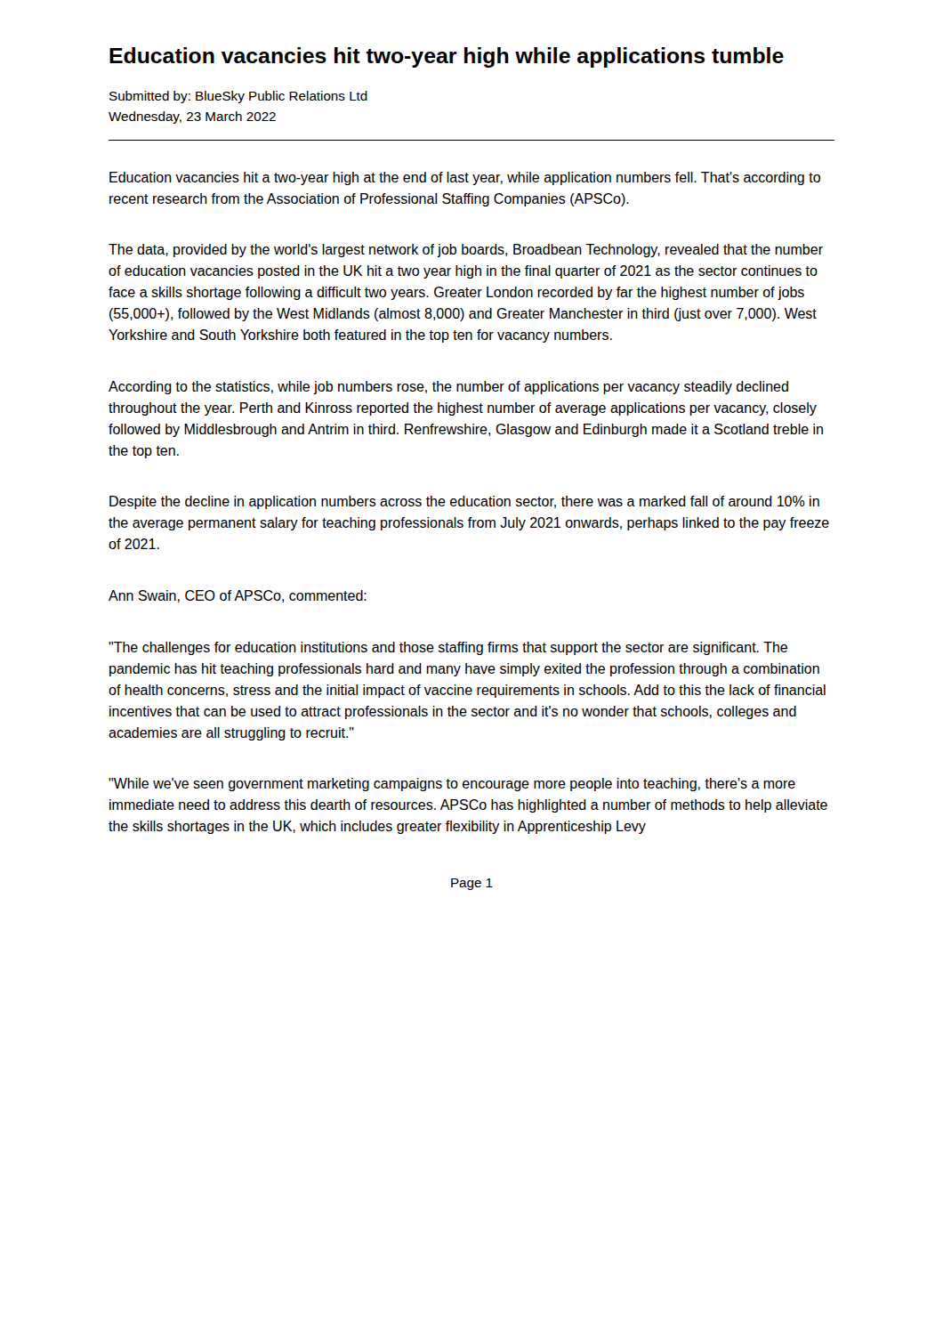Education vacancies hit two-year high while applications tumble
Submitted by: BlueSky Public Relations Ltd
Wednesday, 23 March 2022
Education vacancies hit a two-year high at the end of last year, while application numbers fell. That's according to recent research from the Association of Professional Staffing Companies (APSCo).
The data, provided by the world's largest network of job boards, Broadbean Technology, revealed that the number of education vacancies posted in the UK hit a two year high in the final quarter of 2021 as the sector continues to face a skills shortage following a difficult two years. Greater London recorded by far the highest number of jobs (55,000+), followed by the West Midlands (almost 8,000) and Greater Manchester in third (just over 7,000). West Yorkshire and South Yorkshire both featured in the top ten for vacancy numbers.
According to the statistics, while job numbers rose, the number of applications per vacancy steadily declined throughout the year. Perth and Kinross reported the highest number of average applications per vacancy, closely followed by Middlesbrough and Antrim in third. Renfrewshire, Glasgow and Edinburgh made it a Scotland treble in the top ten.
Despite the decline in application numbers across the education sector, there was a marked fall of around 10% in the average permanent salary for teaching professionals from July 2021 onwards, perhaps linked to the pay freeze of 2021.
Ann Swain, CEO of APSCo, commented:
"The challenges for education institutions and those staffing firms that support the sector are significant. The pandemic has hit teaching professionals hard and many have simply exited the profession through a combination of health concerns, stress and the initial impact of vaccine requirements in schools. Add to this the lack of financial incentives that can be used to attract professionals in the sector and it's no wonder that schools, colleges and academies are all struggling to recruit."
"While we've seen government marketing campaigns to encourage more people into teaching, there's a more immediate need to address this dearth of resources. APSCo has highlighted a number of methods to help alleviate the skills shortages in the UK, which includes greater flexibility in Apprenticeship Levy
Page 1